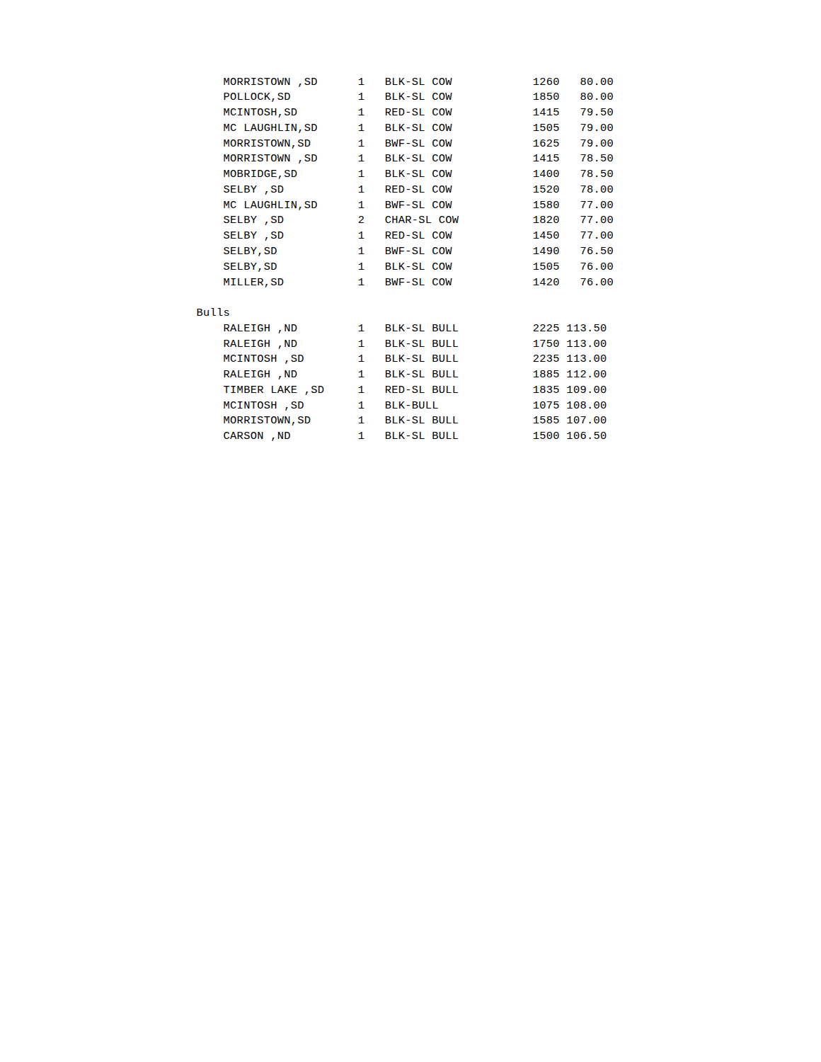MORRISTOWN ,SD      1   BLK-SL COW            1260   80.00
    POLLOCK,SD          1   BLK-SL COW            1850   80.00
    MCINTOSH,SD         1   RED-SL COW            1415   79.50
    MC LAUGHLIN,SD      1   BLK-SL COW            1505   79.00
    MORRISTOWN,SD       1   BWF-SL COW            1625   79.00
    MORRISTOWN ,SD      1   BLK-SL COW            1415   78.50
    MOBRIDGE,SD         1   BLK-SL COW            1400   78.50
    SELBY ,SD           1   RED-SL COW            1520   78.00
    MC LAUGHLIN,SD      1   BWF-SL COW            1580   77.00
    SELBY ,SD           2   CHAR-SL COW           1820   77.00
    SELBY ,SD           1   RED-SL COW            1450   77.00
    SELBY,SD            1   BWF-SL COW            1490   76.50
    SELBY,SD            1   BLK-SL COW            1505   76.00
    MILLER,SD           1   BWF-SL COW            1420   76.00

Bulls
    RALEIGH ,ND         1   BLK-SL BULL           2225 113.50
    RALEIGH ,ND         1   BLK-SL BULL           1750 113.00
    MCINTOSH ,SD        1   BLK-SL BULL           2235 113.00
    RALEIGH ,ND         1   BLK-SL BULL           1885 112.00
    TIMBER LAKE ,SD     1   RED-SL BULL           1835 109.00
    MCINTOSH ,SD        1   BLK-BULL              1075 108.00
    MORRISTOWN,SD       1   BLK-SL BULL           1585 107.00
    CARSON ,ND          1   BLK-SL BULL           1500 106.50